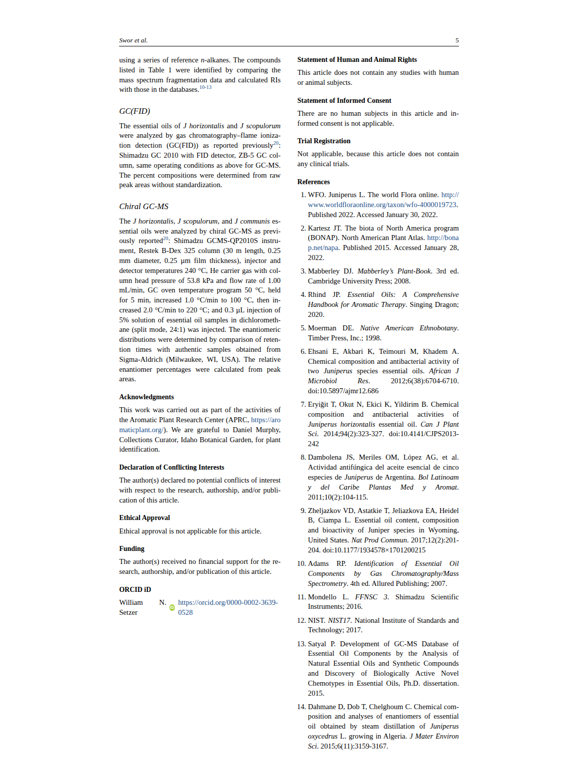Swor et al.
5
using a series of reference n-alkanes. The compounds listed in Table 1 were identified by comparing the mass spectrum fragmentation data and calculated RIs with those in the databases.10-13
GC(FID)
The essential oils of J horizontalis and J scopulorum were analyzed by gas chromatography–flame ionization detection (GC(FID)) as reported previously20: Shimadzu GC 2010 with FID detector, ZB-5 GC column, same operating conditions as above for GC-MS. The percent compositions were determined from raw peak areas without standardization.
Chiral GC-MS
The J horizontalis, J scopulorum, and J communis essential oils were analyzed by chiral GC-MS as previously reported20: Shimadzu GCMS-QP2010S instrument, Restek B-Dex 325 column (30 m length, 0.25 mm diameter, 0.25 µm film thickness), injector and detector temperatures 240 °C, He carrier gas with column head pressure of 53.8 kPa and flow rate of 1.00 mL/min, GC oven temperature program 50 °C, held for 5 min, increased 1.0 °C/min to 100 °C, then increased 2.0 °C/min to 220 °C; and 0.3 µL injection of 5% solution of essential oil samples in dichloromethane (split mode, 24:1) was injected. The enantiomeric distributions were determined by comparison of retention times with authentic samples obtained from Sigma-Aldrich (Milwaukee, WI, USA). The relative enantiomer percentages were calculated from peak areas.
Acknowledgments
This work was carried out as part of the activities of the Aromatic Plant Research Center (APRC, https://aromaticplant.org/). We are grateful to Daniel Murphy, Collections Curator, Idaho Botanical Garden, for plant identification.
Declaration of Conflicting Interests
The author(s) declared no potential conflicts of interest with respect to the research, authorship, and/or publication of this article.
Ethical Approval
Ethical approval is not applicable for this article.
Funding
The author(s) received no financial support for the research, authorship, and/or publication of this article.
ORCID iD
William N. Setzer iD https://orcid.org/0000-0002-3639-0528
Statement of Human and Animal Rights
This article does not contain any studies with human or animal subjects.
Statement of Informed Consent
There are no human subjects in this article and informed consent is not applicable.
Trial Registration
Not applicable, because this article does not contain any clinical trials.
References
WFO. Juniperus L. The world Flora online. http://www.worldfloraonline.org/taxon/wfo-4000019723. Published 2022. Accessed January 30, 2022.
Kartesz JT. The biota of North America program (BONAP). North American Plant Atlas. http://bonap.net/napa. Published 2015. Accessed January 28, 2022.
Mabberley DJ. Mabberley’s Plant-Book. 3rd ed. Cambridge University Press; 2008.
Rhind JP. Essential Oils: A Comprehensive Handbook for Aromatic Therapy. Singing Dragon; 2020.
Moerman DE. Native American Ethnobotany. Timber Press, Inc.; 1998.
Ehsani E, Akbari K, Teimouri M, Khadem A. Chemical composition and antibacterial activity of two Juniperus species essential oils. African J Microbiol Res. 2012;6(38):6704-6710. doi:10.5897/ajmr12.686
Eryiğit T, Okut N, Ekici K, Yildirim B. Chemical composition and antibacterial activities of Juniperus horizontalis essential oil. Can J Plant Sci. 2014;94(2):323-327. doi:10.4141/CJPS2013-242
Dambolena JS, Meriles OM, López AG, et al. Actividad antifúngica del aceite esencial de cinco especies de Juniperus de Argentina. Bol Latinoam y del Caribe Plantas Med y Aromat. 2011;10(2):104-115.
Zheljazkov VD, Astatkie T, Jeliazkova EA, Heidel B, Ciampa L. Essential oil content, composition and bioactivity of Juniper species in Wyoming, United States. Nat Prod Commun. 2017;12(2):201-204. doi:10.1177/1934578×1701200215
Adams RP. Identification of Essential Oil Components by Gas Chromatography/Mass Spectrometry. 4th ed. Allured Publishing; 2007.
Mondello L. FFNSC 3. Shimadzu Scientific Instruments; 2016.
NIST. NIST17. National Institute of Standards and Technology; 2017.
Satyal P. Development of GC-MS Database of Essential Oil Components by the Analysis of Natural Essential Oils and Synthetic Compounds and Discovery of Biologically Active Novel Chemotypes in Essential Oils, Ph.D. dissertation. 2015.
Dahmane D, Dob T, Chelghoum C. Chemical composition and analyses of enantiomers of essential oil obtained by steam distillation of Juniperus oxycedrus L. growing in Algeria. J Mater Environ Sci. 2015;6(11):3159-3167.